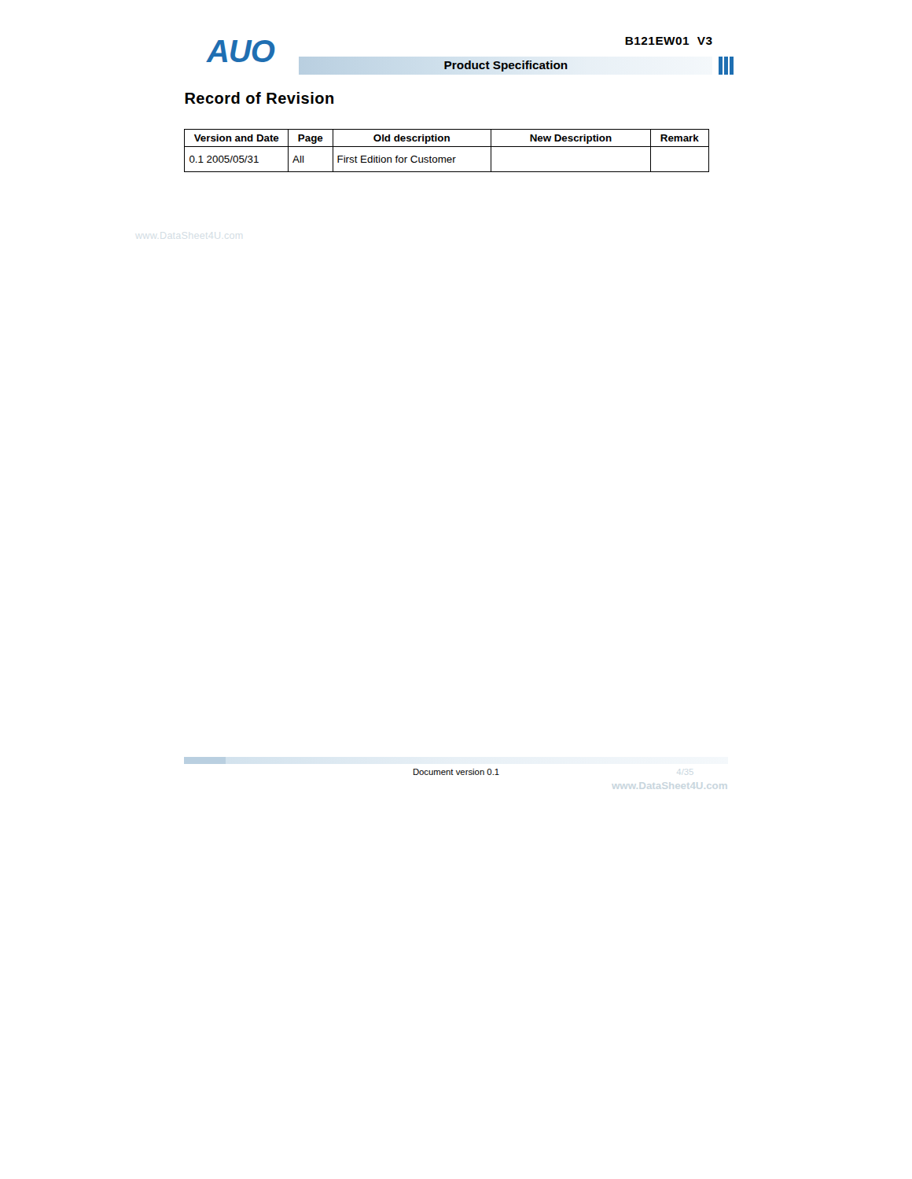AUO
B121EW01 V3
Product Specification
Record of Revision
| Version and Date | Page | Old description | New Description | Remark |
| --- | --- | --- | --- | --- |
| 0.1 2005/05/31 | All | First Edition for Customer | | |
www.DataSheet4U.com
Document version 0.1
4/35
www. DataSheet4U. com